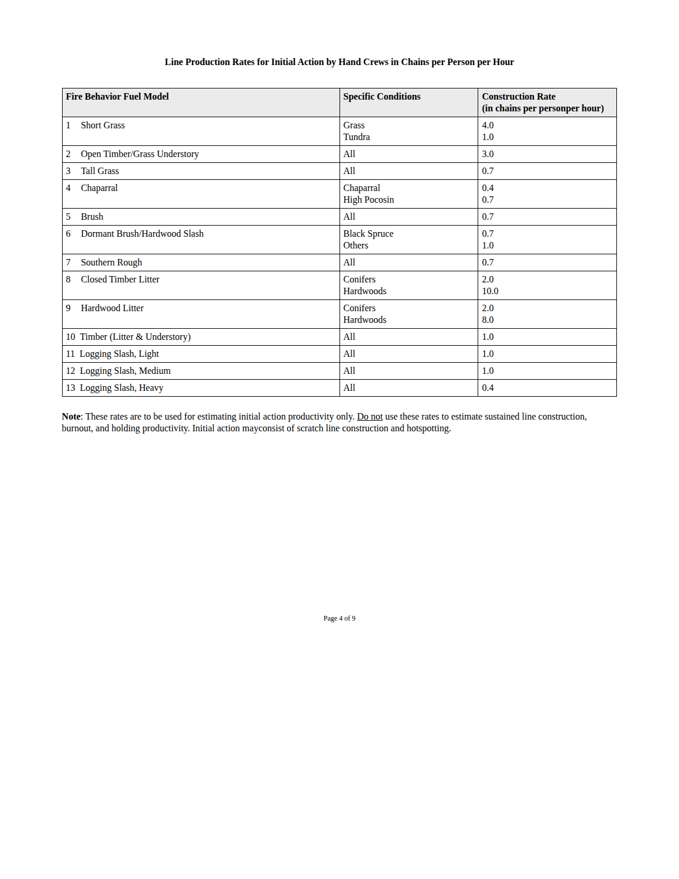Line Production Rates for Initial Action by Hand Crews in Chains per Person per Hour
| Fire Behavior Fuel Model | Specific Conditions | Construction Rate (in chains per personper hour) |
| --- | --- | --- |
| 1 Short Grass | Grass Tundra | 4.0 1.0 |
| 2 Open Timber/Grass Understory | All | 3.0 |
| 3 Tall Grass | All | 0.7 |
| 4 Chaparral | Chaparral High Pocosin | 0.4 0.7 |
| 5 Brush | All | 0.7 |
| 6 Dormant Brush/Hardwood Slash | Black Spruce Others | 0.7 1.0 |
| 7 Southern Rough | All | 0.7 |
| 8 Closed Timber Litter | Conifers Hardwoods | 2.0 10.0 |
| 9 Hardwood Litter | Conifers Hardwoods | 2.0 8.0 |
| 10 Timber (Litter & Understory) | All | 1.0 |
| 11 Logging Slash, Light | All | 1.0 |
| 12 Logging Slash, Medium | All | 1.0 |
| 13 Logging Slash, Heavy | All | 0.4 |
Note: These rates are to be used for estimating initial action productivity only. Do not use these rates to estimate sustained line construction, burnout, and holding productivity. Initial action mayconsist of scratch line construction and hotspotting.
Page 4 of 9